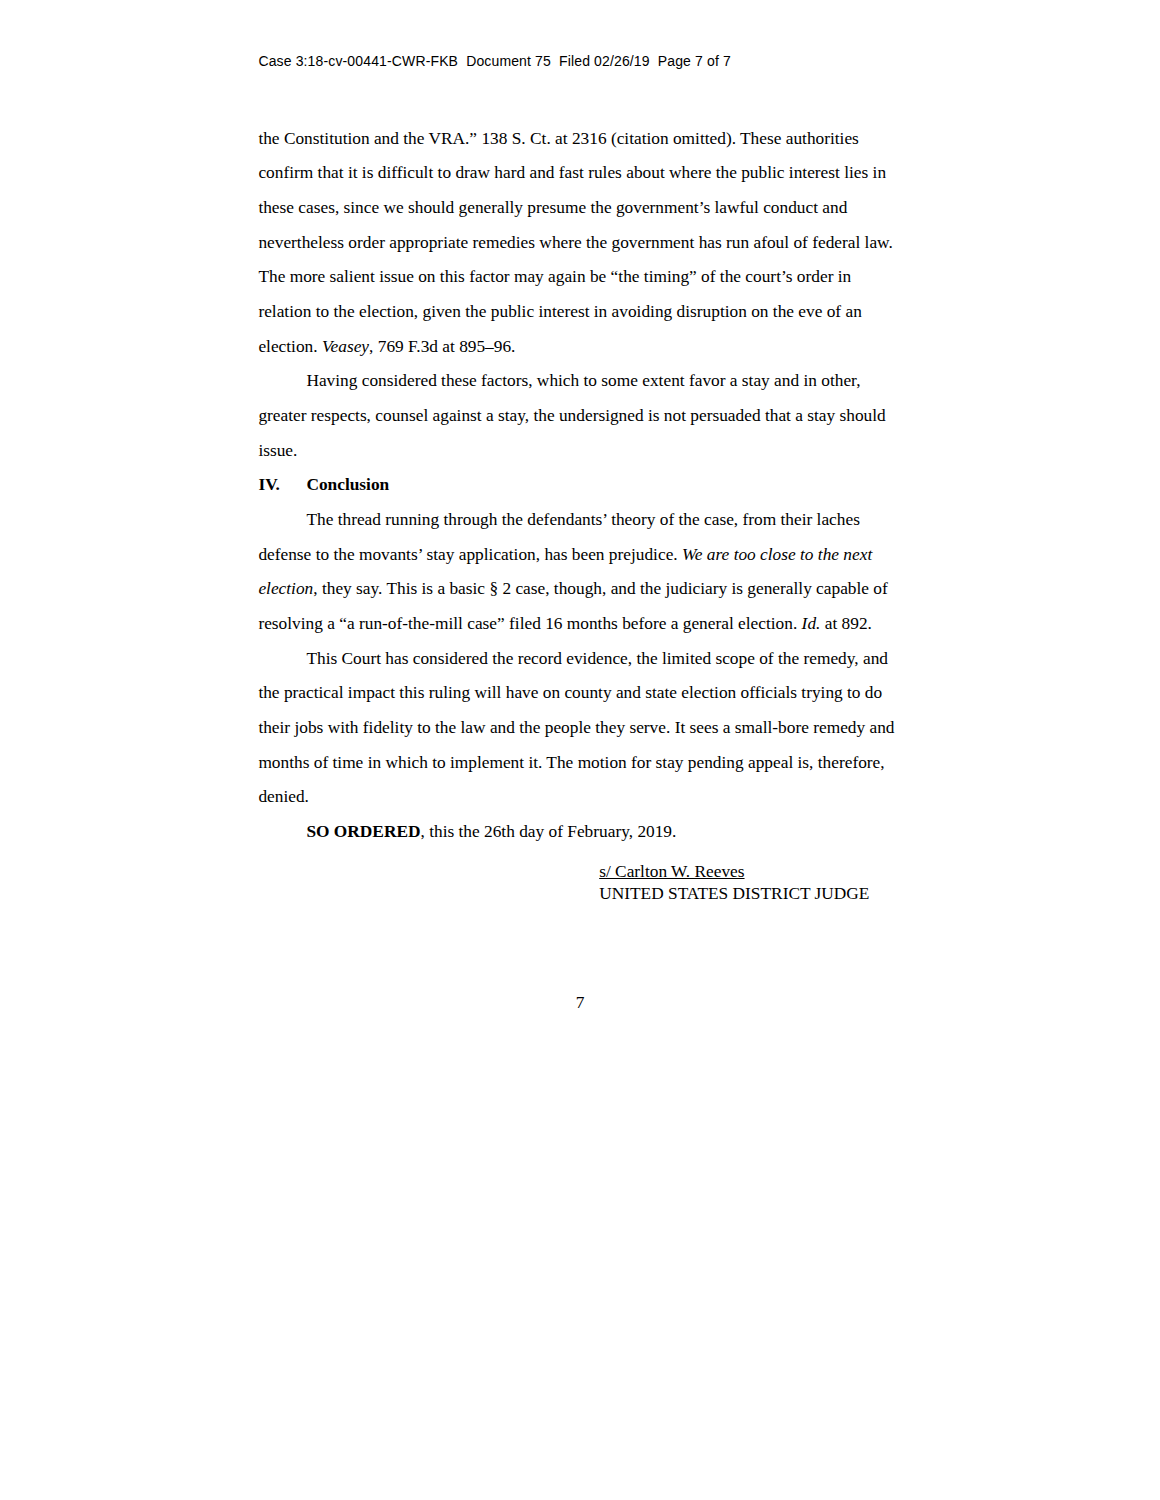Case 3:18-cv-00441-CWR-FKB Document 75 Filed 02/26/19 Page 7 of 7
the Constitution and the VRA.” 138 S. Ct. at 2316 (citation omitted). These authorities confirm that it is difficult to draw hard and fast rules about where the public interest lies in these cases, since we should generally presume the government’s lawful conduct and nevertheless order appropriate remedies where the government has run afoul of federal law. The more salient issue on this factor may again be “the timing” of the court’s order in relation to the election, given the public interest in avoiding disruption on the eve of an election. Veasey, 769 F.3d at 895–96.
Having considered these factors, which to some extent favor a stay and in other, greater respects, counsel against a stay, the undersigned is not persuaded that a stay should issue.
IV. Conclusion
The thread running through the defendants’ theory of the case, from their laches defense to the movants’ stay application, has been prejudice. We are too close to the next election, they say. This is a basic § 2 case, though, and the judiciary is generally capable of resolving a “a run-of-the-mill case” filed 16 months before a general election. Id. at 892.
This Court has considered the record evidence, the limited scope of the remedy, and the practical impact this ruling will have on county and state election officials trying to do their jobs with fidelity to the law and the people they serve. It sees a small-bore remedy and months of time in which to implement it. The motion for stay pending appeal is, therefore, denied.
SO ORDERED, this the 26th day of February, 2019.
s/ Carlton W. Reeves
UNITED STATES DISTRICT JUDGE
7